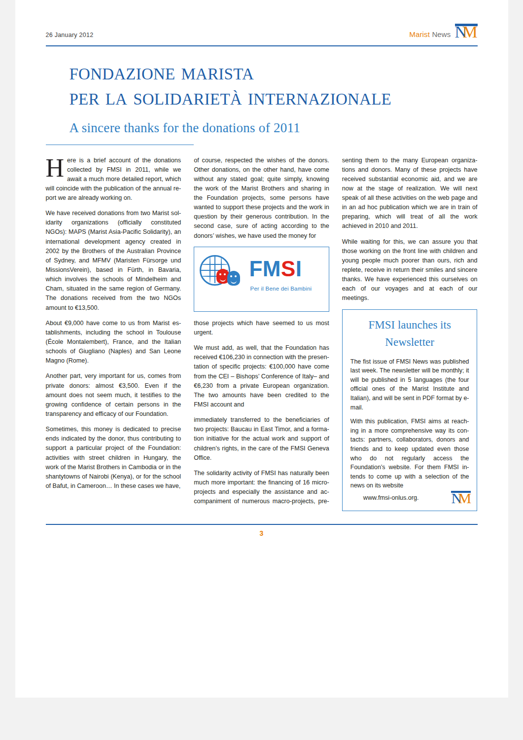26 January 2012
Marist News
N M
Fondazione Marista
per la Solidarietà Internazionale
A sincere thanks for the donations of 2011
Here is a brief account of the donations collected by FMSI in 2011, while we await a much more detailed report, which will coincide with the publication of the annual report we are already working on.
We have received donations from two Marist solidarity organizations (officially constituted NGOs): MAPS (Marist Asia-Pacific Solidarity), an international development agency created in 2002 by the Brothers of the Australian Province of Sydney, and MFMV (Maristen Fürsorge und MissionsVerein), based in Fürth, in Bavaria, which involves the schools of Mindelheim and Cham, situated in the same region of Germany. The donations received from the two NGOs amount to €13,500.
About €9,000 have come to us from Marist establishments, including the school in Toulouse (École Montalembert), France, and the Italian schools of Giugliano (Naples) and San Leone Magno (Rome).
Another part, very important for us, comes from private donors: almost €3,500. Even if the amount does not seem much, it testifies to the growing confidence of certain persons in the transparency and efficacy of our Foundation.
Sometimes, this money is dedicated to precise ends indicated by the donor, thus contributing to support a particular project of the Foundation: activities with street children in Hungary, the work of the Marist Brothers in Cambodia or in the shantytowns of Nairobi (Kenya), or for the school of Bafut, in Cameroon… In these cases we have,
of course, respected the wishes of the donors. Other donations, on the other hand, have come without any stated goal; quite simply, knowing the work of the Marist Brothers and sharing in the Foundation projects, some persons have wanted to support these projects and the work in question by their generous contribution. In the second case, sure of acting according to the donors’ wishes, we have used the money for
FMSI
Per il Bene dei Bambini
those projects which have seemed to us most urgent.
We must add, as well, that the Foundation has received €106,230 in connection with the presentation of specific projects: €100,000 have come from the CEI – Bishops’ Conference of Italy– and €6,230 from a private European organization. The two amounts have been credited to the FMSI account and
immediately transferred to the beneficiaries of two projects: Baucau in East Timor, and a formation initiative for the actual work and support of children’s rights, in the care of the FMSI Geneva Office.
The solidarity activity of FMSI has naturally been much more important: the financing of 16 micro-projects and especially the assistance and accompaniment of numerous macro-projects, presenting them to the many European organizations and donors. Many of these projects have received substantial economic aid, and we are now at the stage of realization. We will next speak of all these activities on the web page and in an ad hoc publication which we are in train of preparing, which will treat of all the work achieved in 2010 and 2011.
While waiting for this, we can assure you that those working on the front line with children and young people much poorer than ours, rich and replete, receive in return their smiles and sincere thanks. We have experienced this ourselves on each of our voyages and at each of our meetings.
FMSI launches its Newsletter
The fist issue of FMSI News was published last week. The newsletter will be monthly; it will be published in 5 languages (the four official ones of the Marist Institute and Italian), and will be sent in PDF format by e-mail.
With this publication, FMSI aims at reaching in a more comprehensive way its contacts: partners, collaborators, donors and friends and to keep updated even those who do not regularly access the Foundation’s website. For them FMSI intends to come up with a selection of the news on its website
www.fmsi-onlus.org.
N M
3